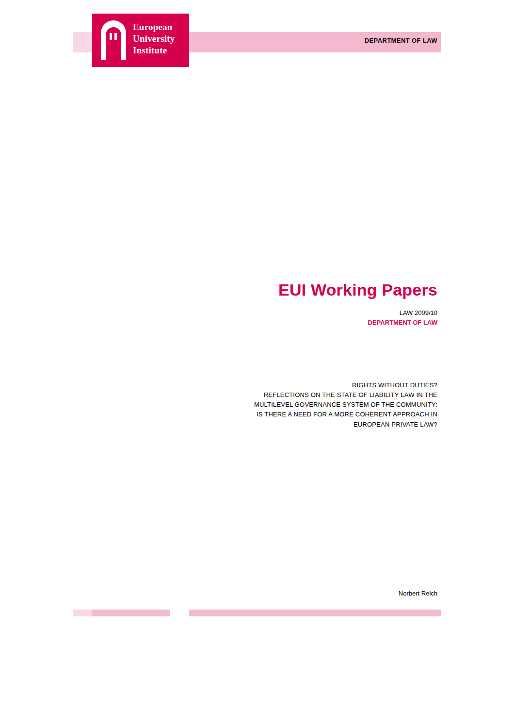European
University
Institute
DEPARTMENT OF LAW
EUI Working Papers
LAW 2009/10
DEPARTMENT OF LAW
RIGHTS WITHOUT DUTIES?
REFLECTIONS ON THE STATE OF LIABILITY LAW IN THE
MULTILEVEL GOVERNANCE SYSTEM OF THE COMMUNITY:
IS THERE A NEED FOR A MORE COHERENT APPROACH IN
EUROPEAN PRIVATE LAW?
Norbert Reich